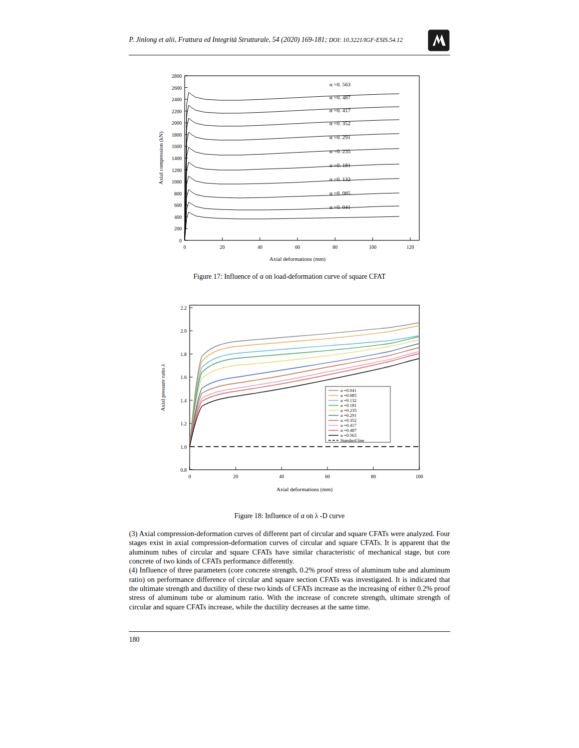P. Jinlong et alii, Frattura ed Integrità Strutturale, 54 (2020) 169-181; DOI: 10.3221/IGF-ESIS.54.12
0 200 400 600 800 1000 1200 1400 1600 1800 2000 2200 2400 2600 2800 0 20 40 60 80 100 120 Axial deformations (mm) Axial compression (kN) α =0. 563 α =0. 487 α =0. 417 α =0. 352 α =0. 291 α =0. 235 α =0. 181 α =0. 132 α =0. 085 α =0. 041
Figure 17: Influence of α on load-deformation curve of square CFAT
0.8 1.0 1.2 1.4 1.6 1.8 2.0 2.2 0 20 40 60 80 100 Axial deformations (mm) Axial pressure ratio λ α =0.041 α =0.085 α =0.132 α =0.181 α =0.235 α =0.291 α =0.352 α =0.417 α =0.487 α =0.563 Standard line
Figure 18: Influence of α on λ -D curve
(3) Axial compression-deformation curves of different part of circular and square CFATs were analyzed. Four stages exist in axial compression-deformation curves of circular and square CFATs. It is apparent that the aluminum tubes of circular and square CFATs have similar characteristic of mechanical stage, but core concrete of two kinds of CFATs performance differently.
(4) Influence of three parameters (core concrete strength, 0.2% proof stress of aluminum tube and aluminum ratio) on performance difference of circular and square section CFATs was investigated. It is indicated that the ultimate strength and ductility of these two kinds of CFATs increase as the increasing of either 0.2% proof stress of aluminum tube or aluminum ratio. With the increase of concrete strength, ultimate strength of circular and square CFATs increase, while the ductility decreases at the same time.
180